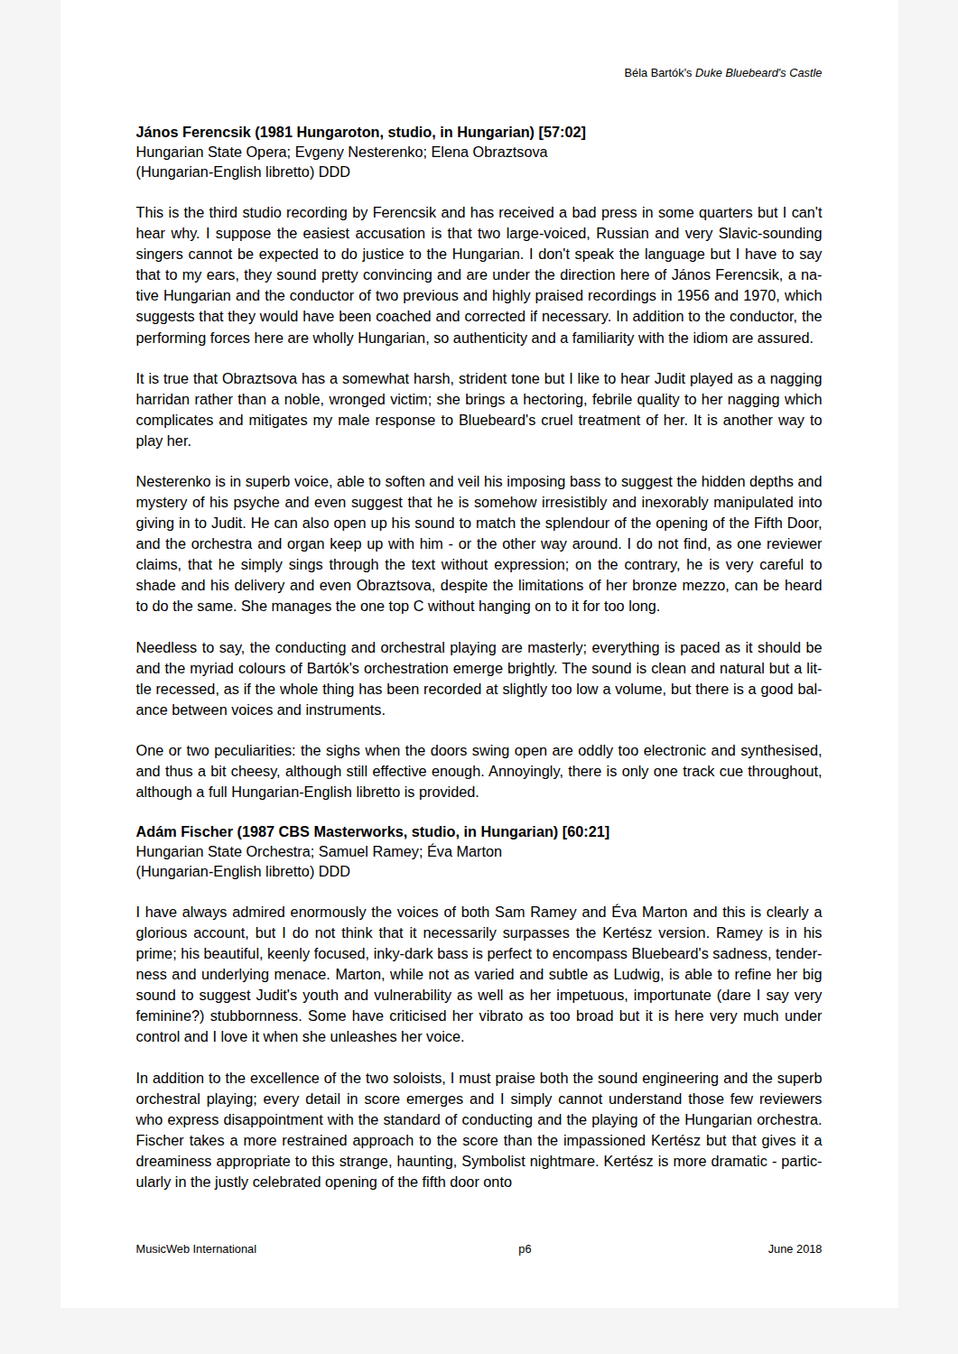Béla Bartók's Duke Bluebeard's Castle
János Ferencsik (1981 Hungaroton, studio, in Hungarian) [57:02]
Hungarian State Opera; Evgeny Nesterenko; Elena Obraztsova
(Hungarian-English libretto) DDD
This is the third studio recording by Ferencsik and has received a bad press in some quarters but I can't hear why. I suppose the easiest accusation is that two large-voiced, Russian and very Slavic-sounding singers cannot be expected to do justice to the Hungarian. I don't speak the language but I have to say that to my ears, they sound pretty convincing and are under the direction here of János Ferencsik, a native Hungarian and the conductor of two previous and highly praised recordings in 1956 and 1970, which suggests that they would have been coached and corrected if necessary. In addition to the conductor, the performing forces here are wholly Hungarian, so authenticity and a familiarity with the idiom are assured.
It is true that Obraztsova has a somewhat harsh, strident tone but I like to hear Judit played as a nagging harridan rather than a noble, wronged victim; she brings a hectoring, febrile quality to her nagging which complicates and mitigates my male response to Bluebeard's cruel treatment of her. It is another way to play her.
Nesterenko is in superb voice, able to soften and veil his imposing bass to suggest the hidden depths and mystery of his psyche and even suggest that he is somehow irresistibly and inexorably manipulated into giving in to Judit. He can also open up his sound to match the splendour of the opening of the Fifth Door, and the orchestra and organ keep up with him - or the other way around. I do not find, as one reviewer claims, that he simply sings through the text without expression; on the contrary, he is very careful to shade and his delivery and even Obraztsova, despite the limitations of her bronze mezzo, can be heard to do the same. She manages the one top C without hanging on to it for too long.
Needless to say, the conducting and orchestral playing are masterly; everything is paced as it should be and the myriad colours of Bartók's orchestration emerge brightly. The sound is clean and natural but a little recessed, as if the whole thing has been recorded at slightly too low a volume, but there is a good balance between voices and instruments.
One or two peculiarities: the sighs when the doors swing open are oddly too electronic and synthesised, and thus a bit cheesy, although still effective enough. Annoyingly, there is only one track cue throughout, although a full Hungarian-English libretto is provided.
Adám Fischer (1987 CBS Masterworks, studio, in Hungarian) [60:21]
Hungarian State Orchestra; Samuel Ramey; Éva Marton
(Hungarian-English libretto) DDD
I have always admired enormously the voices of both Sam Ramey and Éva Marton and this is clearly a glorious account, but I do not think that it necessarily surpasses the Kertész version. Ramey is in his prime; his beautiful, keenly focused, inky-dark bass is perfect to encompass Bluebeard's sadness, tenderness and underlying menace. Marton, while not as varied and subtle as Ludwig, is able to refine her big sound to suggest Judit's youth and vulnerability as well as her impetuous, importunate (dare I say very feminine?) stubbornness. Some have criticised her vibrato as too broad but it is here very much under control and I love it when she unleashes her voice.
In addition to the excellence of the two soloists, I must praise both the sound engineering and the superb orchestral playing; every detail in score emerges and I simply cannot understand those few reviewers who express disappointment with the standard of conducting and the playing of the Hungarian orchestra. Fischer takes a more restrained approach to the score than the impassioned Kertész but that gives it a dreaminess appropriate to this strange, haunting, Symbolist nightmare. Kertész is more dramatic - particularly in the justly celebrated opening of the fifth door onto
MusicWeb International p6 June 2018